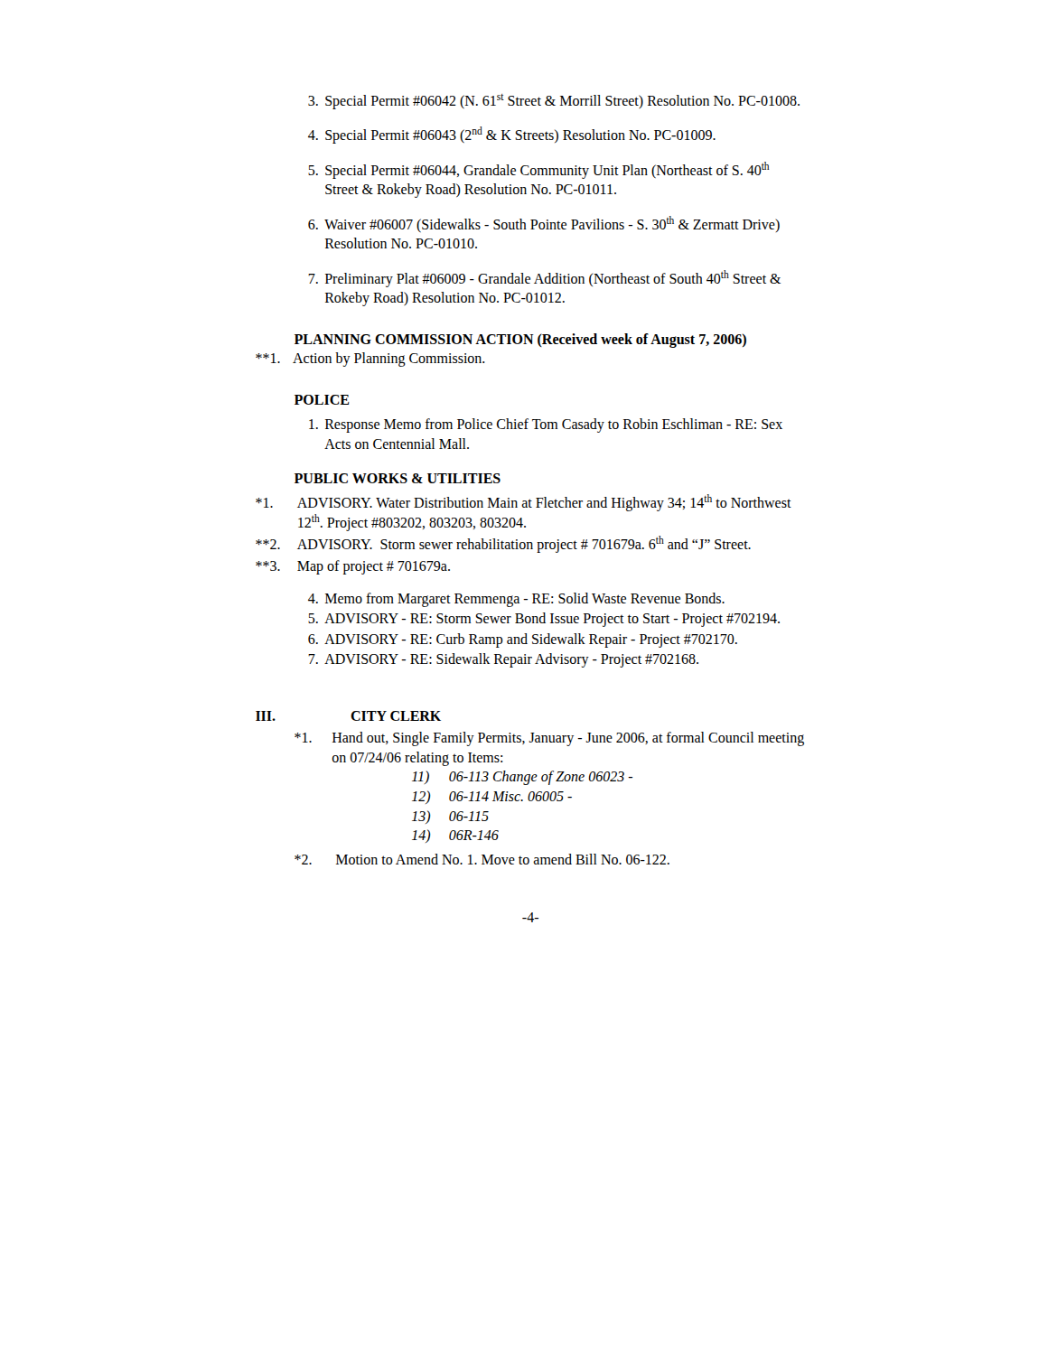3. Special Permit #06042 (N. 61st Street & Morrill Street) Resolution No. PC-01008.
4. Special Permit #06043 (2nd & K Streets) Resolution No. PC-01009.
5. Special Permit #06044, Grandale Community Unit Plan (Northeast of S. 40th Street & Rokeby Road) Resolution No. PC-01011.
6. Waiver #06007 (Sidewalks - South Pointe Pavilions - S. 30th & Zermatt Drive) Resolution No. PC-01010.
7. Preliminary Plat #06009 - Grandale Addition (Northeast of South 40th Street & Rokeby Road) Resolution No. PC-01012.
PLANNING COMMISSION ACTION (Received week of August 7, 2006)
**1. Action by Planning Commission.
POLICE
1. Response Memo from Police Chief Tom Casady to Robin Eschliman - RE: Sex Acts on Centennial Mall.
PUBLIC WORKS & UTILITIES
*1. ADVISORY. Water Distribution Main at Fletcher and Highway 34; 14th to Northwest 12th. Project #803202, 803203, 803204.
**2. ADVISORY. Storm sewer rehabilitation project # 701679a. 6th and “J” Street.
**3. Map of project # 701679a.
4. Memo from Margaret Remmenga - RE: Solid Waste Revenue Bonds.
5. ADVISORY - RE: Storm Sewer Bond Issue Project to Start - Project #702194.
6. ADVISORY - RE: Curb Ramp and Sidewalk Repair - Project #702170.
7. ADVISORY - RE: Sidewalk Repair Advisory - Project #702168.
III. CITY CLERK
*1. Hand out, Single Family Permits, January - June 2006, at formal Council meeting on 07/24/06 relating to Items:
11) 06-113 Change of Zone 06023 -
12) 06-114 Misc. 06005 -
13) 06-115
14) 06R-146
*2. Motion to Amend No. 1. Move to amend Bill No. 06-122.
-4-